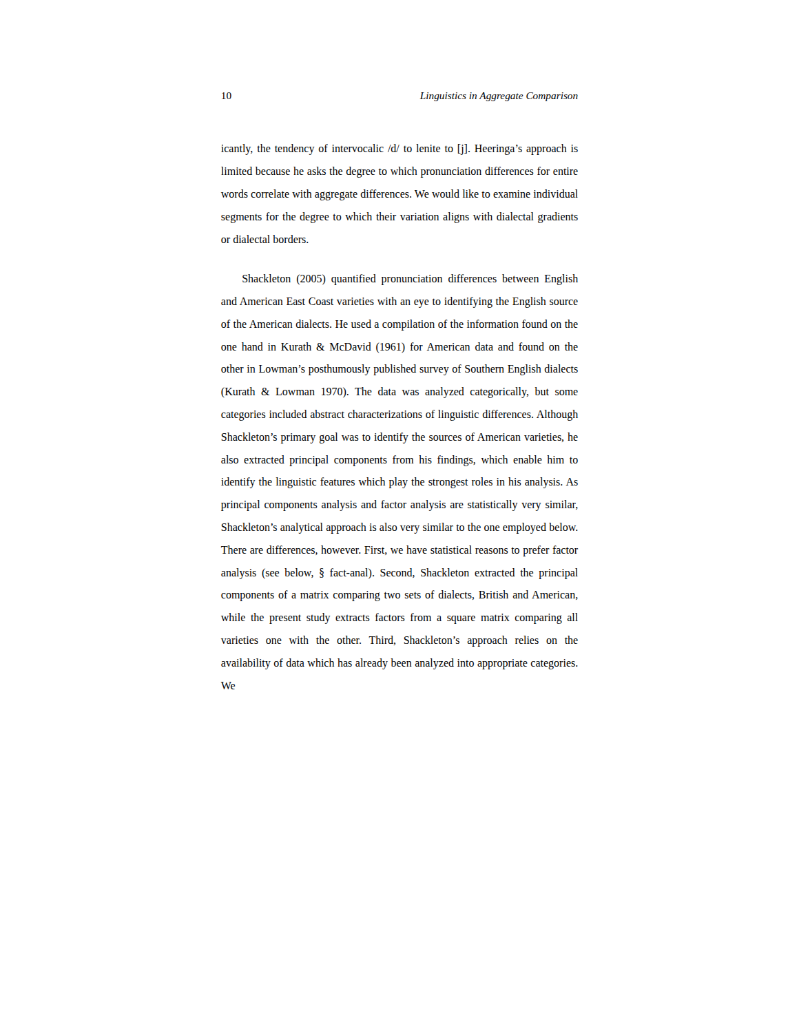10 Linguistics in Aggregate Comparison
icantly, the tendency of intervocalic /d/ to lenite to [j]. Heeringa’s approach is limited because he asks the degree to which pronunciation differences for entire words correlate with aggregate differences. We would like to examine individual segments for the degree to which their variation aligns with dialectal gradients or dialectal borders.
Shackleton (2005) quantified pronunciation differences between English and American East Coast varieties with an eye to identifying the English source of the American dialects. He used a compilation of the information found on the one hand in Kurath & McDavid (1961) for American data and found on the other in Lowman’s posthumously published survey of Southern English dialects (Kurath & Lowman 1970). The data was analyzed categorically, but some categories included abstract characterizations of linguistic differences. Although Shackleton’s primary goal was to identify the sources of American varieties, he also extracted principal components from his findings, which enable him to identify the linguistic features which play the strongest roles in his analysis. As principal components analysis and factor analysis are statistically very similar, Shackleton’s analytical approach is also very similar to the one employed below. There are differences, however. First, we have statistical reasons to prefer factor analysis (see below, § fact-anal). Second, Shackleton extracted the principal components of a matrix comparing two sets of dialects, British and American, while the present study extracts factors from a square matrix comparing all varieties one with the other. Third, Shackleton’s approach relies on the availability of data which has already been analyzed into appropriate categories. We